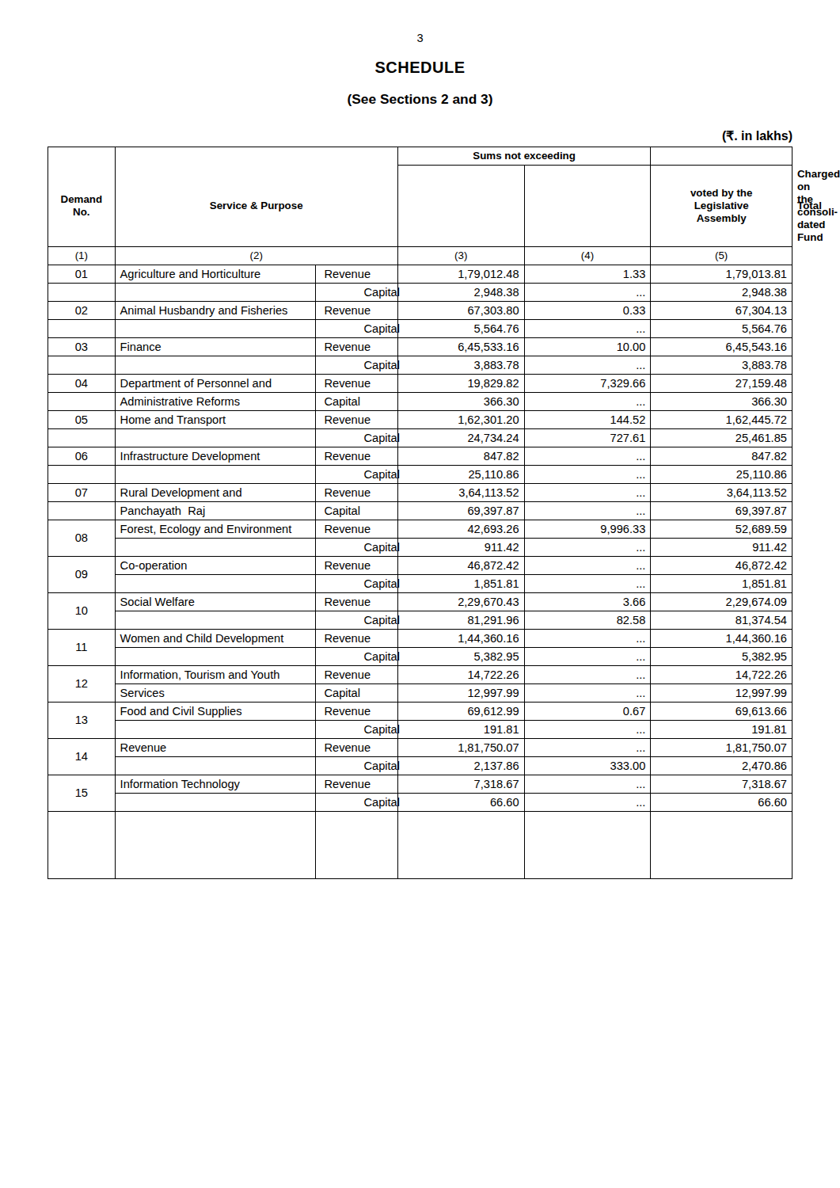3
SCHEDULE
(See Sections 2 and 3)
(₹. in lakhs)
| | | Sums not exceeding | |
| --- | --- | --- | --- |
| Demand No. | Service & Purpose | voted by the Legislative Assembly | Charged on the consoli- dated Fund | Total |
| (1) | (2) | (3) | (4) | (5) |
| 01 | Agriculture and Horticulture | Revenue | 1,79,012.48 | 1.33 | 1,79,013.81 |
| | | Capital | 2,948.38 | ... | 2,948.38 |
| 02 | Animal Husbandry and Fisheries | Revenue | 67,303.80 | 0.33 | 67,304.13 |
| | | Capital | 5,564.76 | ... | 5,564.76 |
| 03 | Finance | Revenue | 6,45,533.16 | 10.00 | 6,45,543.16 |
| | | Capital | 3,883.78 | ... | 3,883.78 |
| 04 | Department of Personnel and | Revenue | 19,829.82 | 7,329.66 | 27,159.48 |
| | Administrative Reforms | Capital | 366.30 | ... | 366.30 |
| 05 | Home and Transport | Revenue | 1,62,301.20 | 144.52 | 1,62,445.72 |
| | | Capital | 24,734.24 | 727.61 | 25,461.85 |
| 06 | Infrastructure Development | Revenue | 847.82 | ... | 847.82 |
| | | Capital | 25,110.86 | ... | 25,110.86 |
| 07 | Rural Development and | Revenue | 3,64,113.52 | ... | 3,64,113.52 |
| | Panchayath Raj | Capital | 69,397.87 | ... | 69,397.87 |
| 08 | Forest, Ecology and Environment | Revenue | 42,693.26 | 9,996.33 | 52,689.59 |
| | Capital | 911.42 | ... | 911.42 |
| 09 | Co-operation | Revenue | 46,872.42 | ... | 46,872.42 |
| | Capital | 1,851.81 | ... | 1,851.81 |
| 10 | Social Welfare | Revenue | 2,29,670.43 | 3.66 | 2,29,674.09 |
| | Capital | 81,291.96 | 82.58 | 81,374.54 |
| 11 | Women and Child Development | Revenue | 1,44,360.16 | ... | 1,44,360.16 |
| | Capital | 5,382.95 | ... | 5,382.95 |
| 12 | Information, Tourism and Youth | Revenue | 14,722.26 | ... | 14,722.26 |
| Services | Capital | 12,997.99 | ... | 12,997.99 |
| 13 | Food and Civil Supplies | Revenue | 69,612.99 | 0.67 | 69,613.66 |
| | Capital | 191.81 | ... | 191.81 |
| 14 | Revenue | Revenue | 1,81,750.07 | ... | 1,81,750.07 |
| | Capital | 2,137.86 | 333.00 | 2,470.86 |
| 15 | Information Technology | Revenue | 7,318.67 | ... | 7,318.67 |
| | Capital | 66.60 | ... | 66.60 |